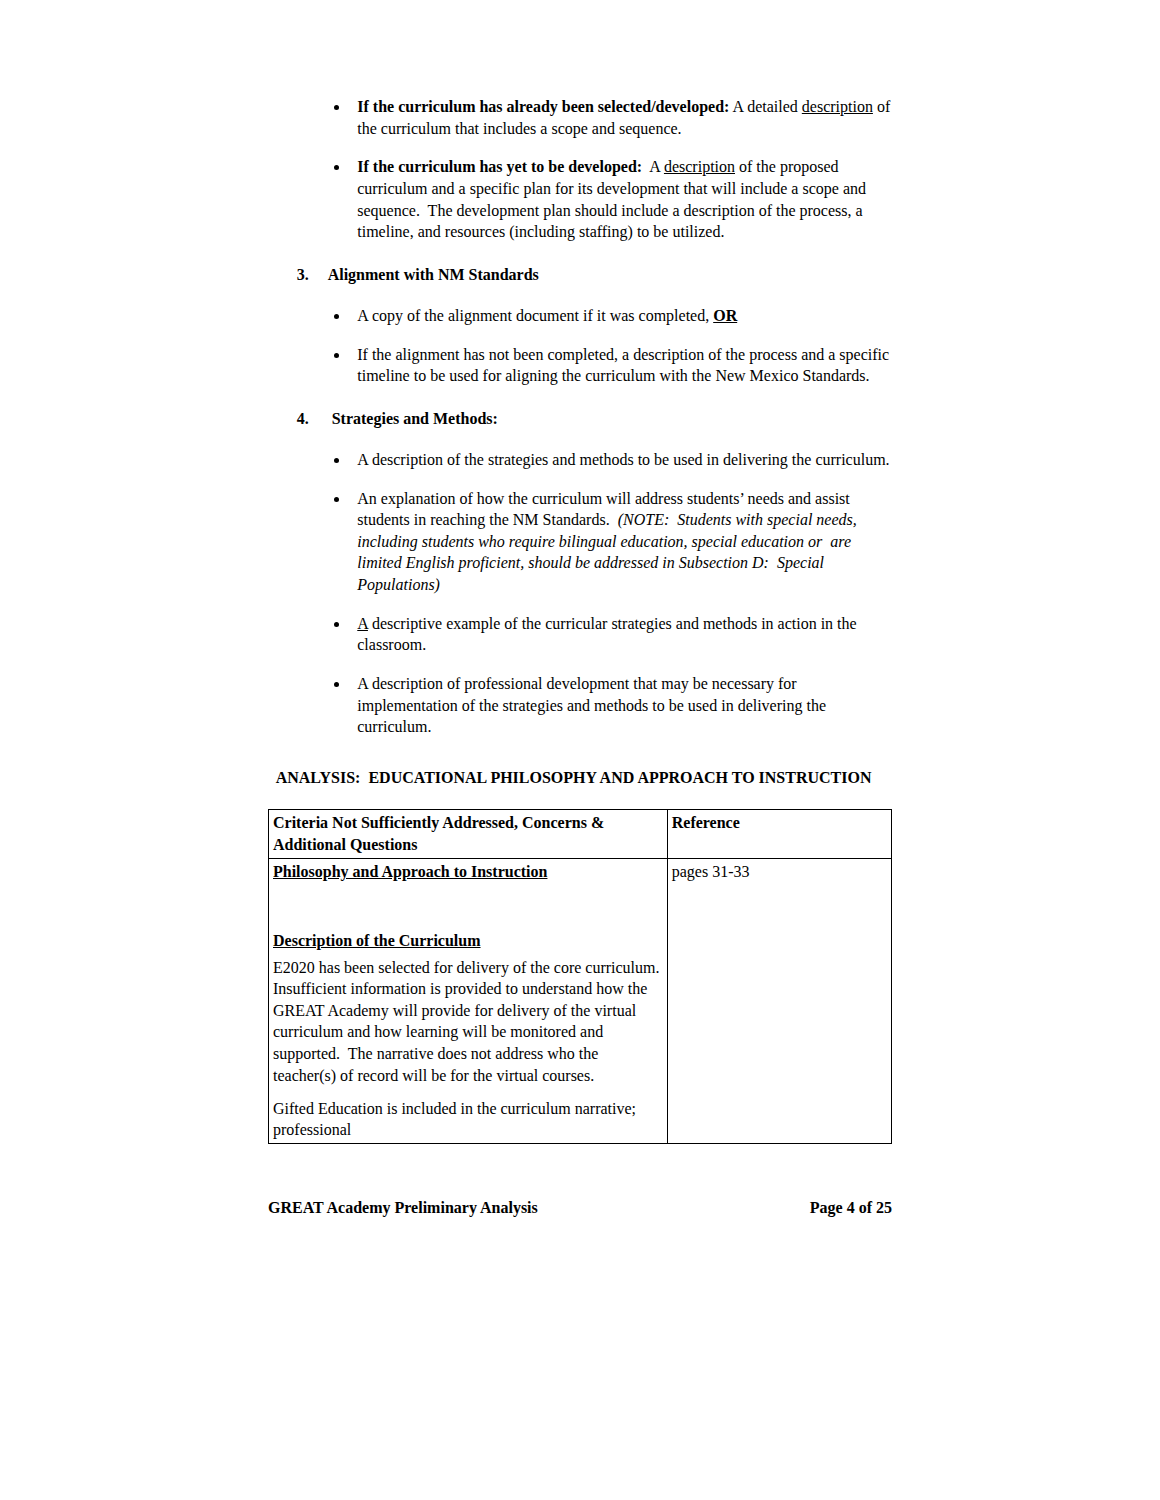If the curriculum has already been selected/developed: A detailed description of the curriculum that includes a scope and sequence.
If the curriculum has yet to be developed: A description of the proposed curriculum and a specific plan for its development that will include a scope and sequence. The development plan should include a description of the process, a timeline, and resources (including staffing) to be utilized.
3. Alignment with NM Standards
A copy of the alignment document if it was completed, OR
If the alignment has not been completed, a description of the process and a specific timeline to be used for aligning the curriculum with the New Mexico Standards.
4. Strategies and Methods:
A description of the strategies and methods to be used in delivering the curriculum.
An explanation of how the curriculum will address students’ needs and assist students in reaching the NM Standards. (NOTE: Students with special needs, including students who require bilingual education, special education or are limited English proficient, should be addressed in Subsection D: Special Populations)
A descriptive example of the curricular strategies and methods in action in the classroom.
A description of professional development that may be necessary for implementation of the strategies and methods to be used in delivering the curriculum.
ANALYSIS: EDUCATIONAL PHILOSOPHY AND APPROACH TO INSTRUCTION
| Criteria Not Sufficiently Addressed, Concerns & Additional Questions | Reference |
| --- | --- |
| Philosophy and Approach to Instruction Description of the Curriculum E2020 has been selected for delivery of the core curriculum. Insufficient information is provided to understand how the GREAT Academy will provide for delivery of the virtual curriculum and how learning will be monitored and supported. The narrative does not address who the teacher(s) of record will be for the virtual courses. Gifted Education is included in the curriculum narrative; professional | pages 31-33 |
GREAT Academy Preliminary Analysis
Page 4 of 25